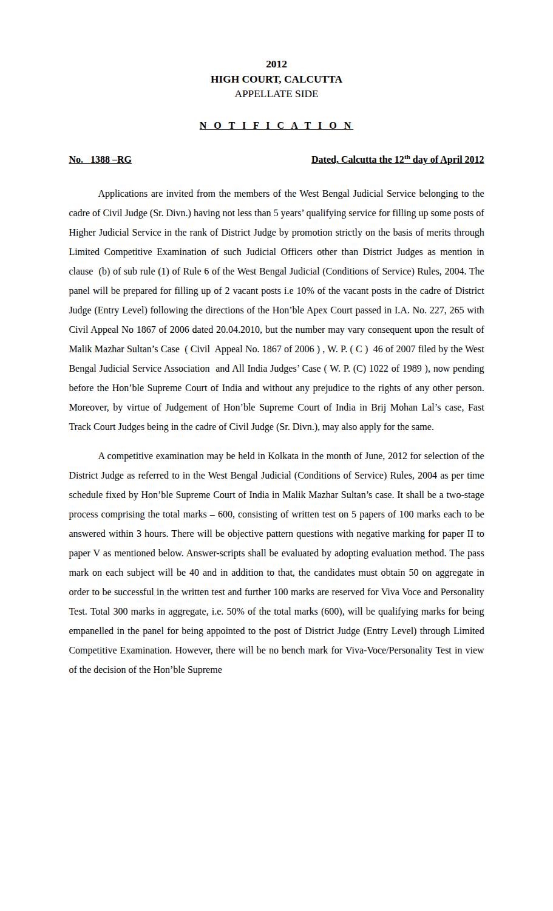2012
HIGH COURT, CALCUTTA
APPELLATE SIDE
N O T I F I C A T I O N
No. 1388 –RG Dated, Calcutta the 12th day of April 2012
Applications are invited from the members of the West Bengal Judicial Service belonging to the cadre of Civil Judge (Sr. Divn.) having not less than 5 years’ qualifying service for filling up some posts of Higher Judicial Service in the rank of District Judge by promotion strictly on the basis of merits through Limited Competitive Examination of such Judicial Officers other than District Judges as mention in clause (b) of sub rule (1) of Rule 6 of the West Bengal Judicial (Conditions of Service) Rules, 2004. The panel will be prepared for filling up of 2 vacant posts i.e 10% of the vacant posts in the cadre of District Judge (Entry Level) following the directions of the Hon’ble Apex Court passed in I.A. No. 227, 265 with Civil Appeal No 1867 of 2006 dated 20.04.2010, but the number may vary consequent upon the result of Malik Mazhar Sultan’s Case ( Civil Appeal No. 1867 of 2006 ) , W. P. ( C ) 46 of 2007 filed by the West Bengal Judicial Service Association and All India Judges’ Case ( W. P. (C) 1022 of 1989 ), now pending before the Hon’ble Supreme Court of India and without any prejudice to the rights of any other person. Moreover, by virtue of Judgement of Hon’ble Supreme Court of India in Brij Mohan Lal’s case, Fast Track Court Judges being in the cadre of Civil Judge (Sr. Divn.), may also apply for the same.
A competitive examination may be held in Kolkata in the month of June, 2012 for selection of the District Judge as referred to in the West Bengal Judicial (Conditions of Service) Rules, 2004 as per time schedule fixed by Hon’ble Supreme Court of India in Malik Mazhar Sultan’s case. It shall be a two-stage process comprising the total marks – 600, consisting of written test on 5 papers of 100 marks each to be answered within 3 hours. There will be objective pattern questions with negative marking for paper II to paper V as mentioned below. Answer-scripts shall be evaluated by adopting evaluation method. The pass mark on each subject will be 40 and in addition to that, the candidates must obtain 50 on aggregate in order to be successful in the written test and further 100 marks are reserved for Viva Voce and Personality Test. Total 300 marks in aggregate, i.e. 50% of the total marks (600), will be qualifying marks for being empanelled in the panel for being appointed to the post of District Judge (Entry Level) through Limited Competitive Examination. However, there will be no bench mark for Viva-Voce/Personality Test in view of the decision of the Hon’ble Supreme